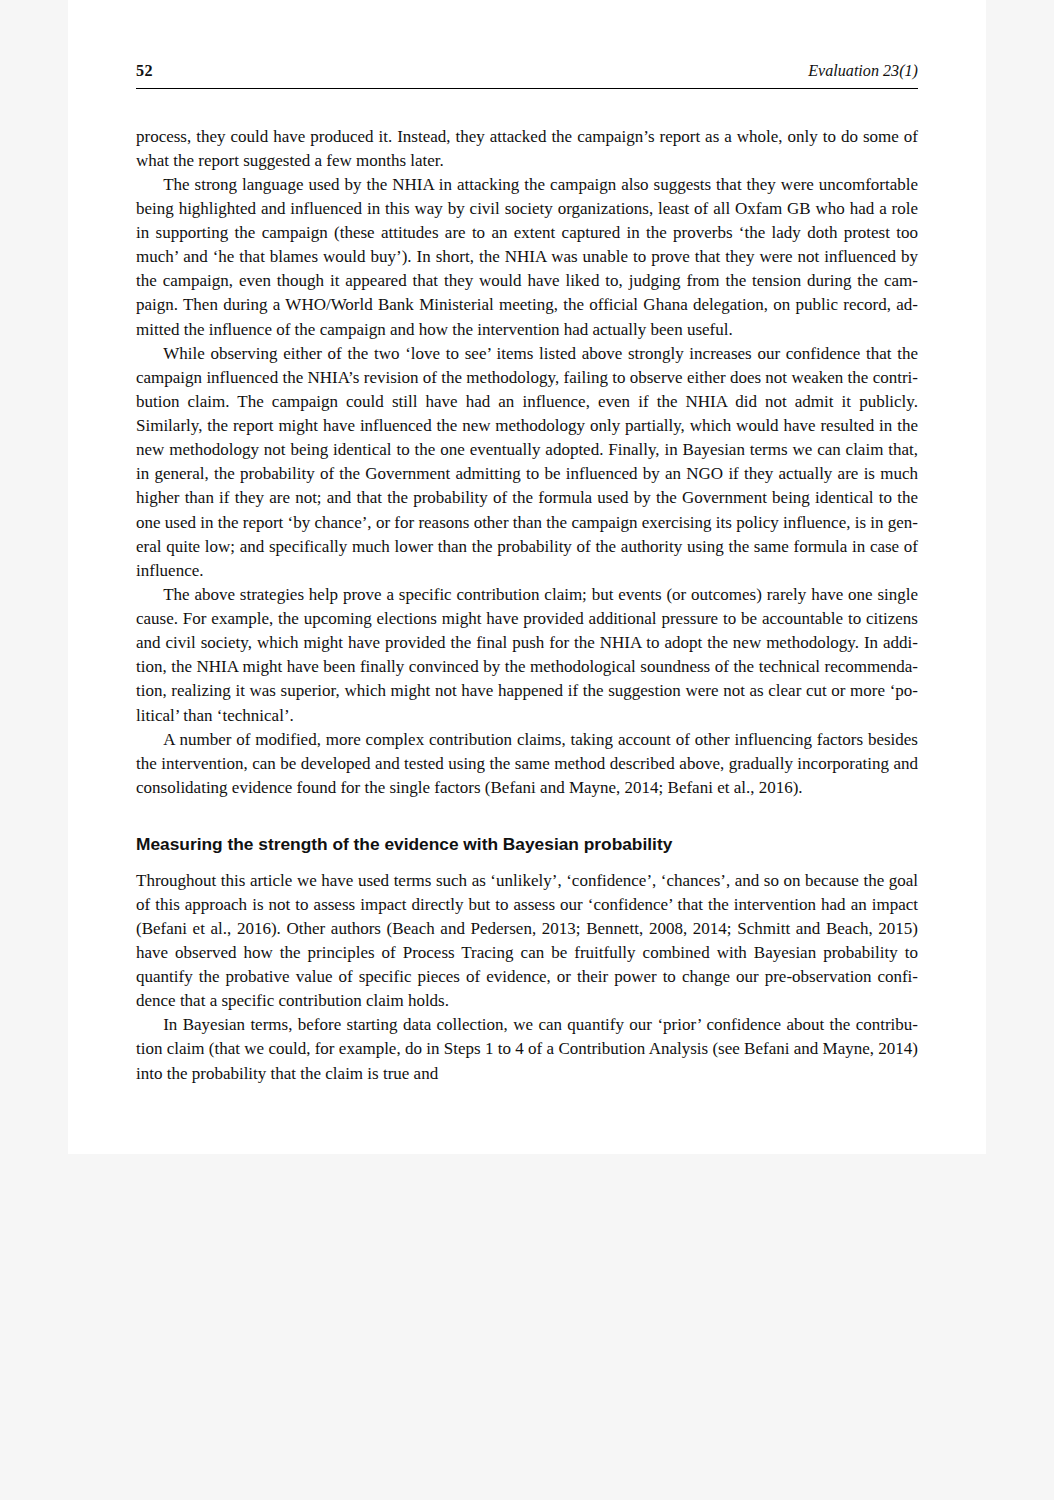52 Evaluation 23(1)
process, they could have produced it. Instead, they attacked the campaign’s report as a whole, only to do some of what the report suggested a few months later.
The strong language used by the NHIA in attacking the campaign also suggests that they were uncomfortable being highlighted and influenced in this way by civil society organizations, least of all Oxfam GB who had a role in supporting the campaign (these attitudes are to an extent captured in the proverbs ‘the lady doth protest too much’ and ‘he that blames would buy’). In short, the NHIA was unable to prove that they were not influenced by the campaign, even though it appeared that they would have liked to, judging from the tension during the campaign. Then during a WHO/World Bank Ministerial meeting, the official Ghana delegation, on public record, admitted the influence of the campaign and how the intervention had actually been useful.
While observing either of the two ‘love to see’ items listed above strongly increases our confidence that the campaign influenced the NHIA’s revision of the methodology, failing to observe either does not weaken the contribution claim. The campaign could still have had an influence, even if the NHIA did not admit it publicly. Similarly, the report might have influenced the new methodology only partially, which would have resulted in the new methodology not being identical to the one eventually adopted. Finally, in Bayesian terms we can claim that, in general, the probability of the Government admitting to be influenced by an NGO if they actually are is much higher than if they are not; and that the probability of the formula used by the Government being identical to the one used in the report ‘by chance’, or for reasons other than the campaign exercising its policy influence, is in general quite low; and specifically much lower than the probability of the authority using the same formula in case of influence.
The above strategies help prove a specific contribution claim; but events (or outcomes) rarely have one single cause. For example, the upcoming elections might have provided additional pressure to be accountable to citizens and civil society, which might have provided the final push for the NHIA to adopt the new methodology. In addition, the NHIA might have been finally convinced by the methodological soundness of the technical recommendation, realizing it was superior, which might not have happened if the suggestion were not as clear cut or more ‘political’ than ‘technical’.
A number of modified, more complex contribution claims, taking account of other influencing factors besides the intervention, can be developed and tested using the same method described above, gradually incorporating and consolidating evidence found for the single factors (Befani and Mayne, 2014; Befani et al., 2016).
Measuring the strength of the evidence with Bayesian probability
Throughout this article we have used terms such as ‘unlikely’, ‘confidence’, ‘chances’, and so on because the goal of this approach is not to assess impact directly but to assess our ‘confidence’ that the intervention had an impact (Befani et al., 2016). Other authors (Beach and Pedersen, 2013; Bennett, 2008, 2014; Schmitt and Beach, 2015) have observed how the principles of Process Tracing can be fruitfully combined with Bayesian probability to quantify the probative value of specific pieces of evidence, or their power to change our pre-observation confidence that a specific contribution claim holds.
In Bayesian terms, before starting data collection, we can quantify our ‘prior’ confidence about the contribution claim (that we could, for example, do in Steps 1 to 4 of a Contribution Analysis (see Befani and Mayne, 2014) into the probability that the claim is true and